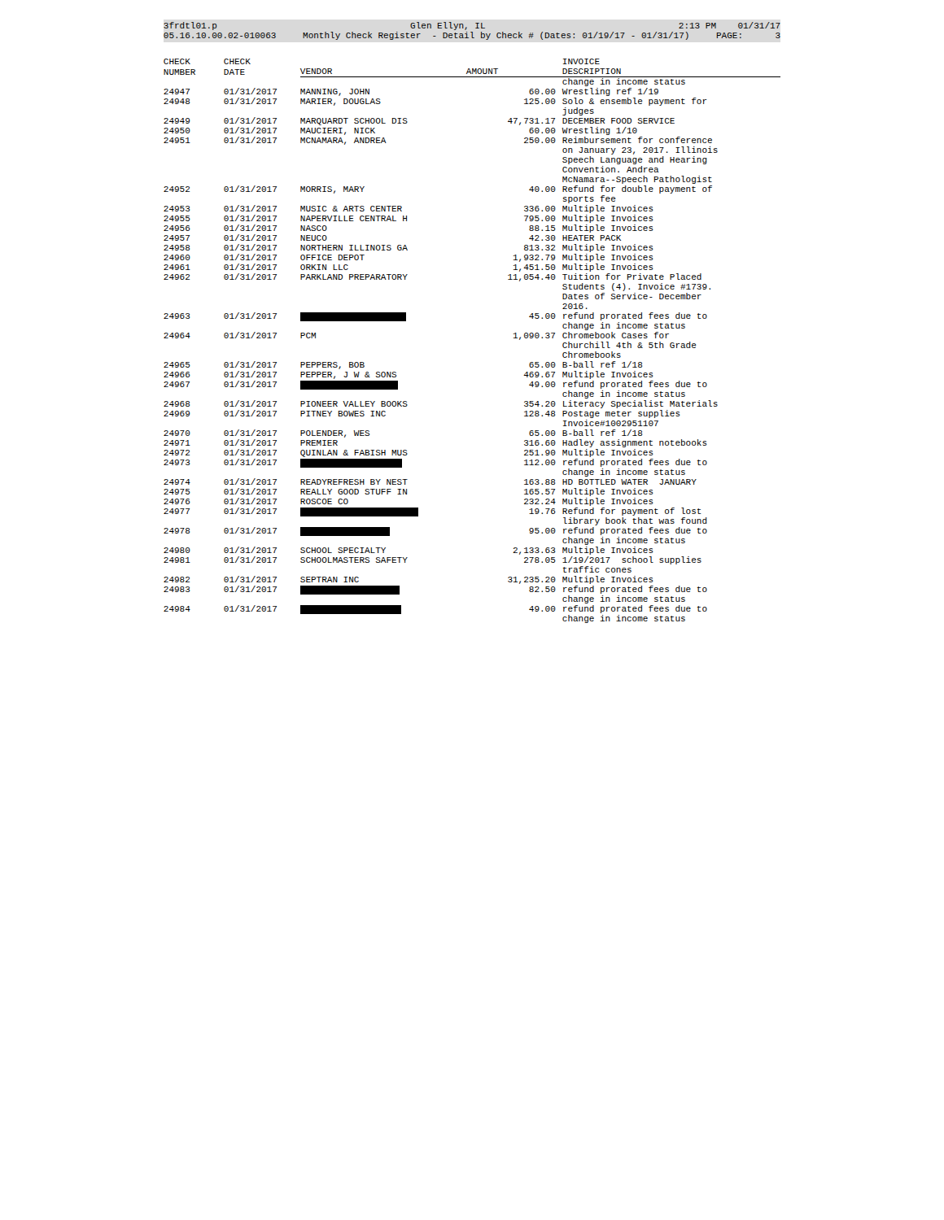3frdtl01.p Glen Ellyn, IL 2:13 PM 01/31/17
05.16.10.00.02-010063 Monthly Check Register - Detail by Check # (Dates: 01/19/17 - 01/31/17) PAGE: 3
| CHECK | CHECK | | | INVOICE |
| --- | --- | --- | --- | --- |
| NUMBER | DATE | VENDOR | AMOUNT | DESCRIPTION |
| | | | | change in income status |
| 24947 | 01/31/2017 | MANNING, JOHN | 60.00 | Wrestling ref 1/19 |
| 24948 | 01/31/2017 | MARIER, DOUGLAS | 125.00 | Solo & ensemble payment for judges |
| 24949 | 01/31/2017 | MARQUARDT SCHOOL DIS | 47,731.17 | DECEMBER FOOD SERVICE |
| 24950 | 01/31/2017 | MAUCIERI, NICK | 60.00 | Wrestling 1/10 |
| 24951 | 01/31/2017 | MCNAMARA, ANDREA | 250.00 | Reimbursement for conference on January 23, 2017. Illinois Speech Language and Hearing Convention. Andrea McNamara--Speech Pathologist |
| 24952 | 01/31/2017 | MORRIS, MARY | 40.00 | Refund for double payment of sports fee |
| 24953 | 01/31/2017 | MUSIC & ARTS CENTER | 336.00 | Multiple Invoices |
| 24955 | 01/31/2017 | NAPERVILLE CENTRAL H | 795.00 | Multiple Invoices |
| 24956 | 01/31/2017 | NASCO | 88.15 | Multiple Invoices |
| 24957 | 01/31/2017 | NEUCO | 42.30 | HEATER PACK |
| 24958 | 01/31/2017 | NORTHERN ILLINOIS GA | 813.32 | Multiple Invoices |
| 24960 | 01/31/2017 | OFFICE DEPOT | 1,932.79 | Multiple Invoices |
| 24961 | 01/31/2017 | ORKIN LLC | 1,451.50 | Multiple Invoices |
| 24962 | 01/31/2017 | PARKLAND PREPARATORY | 11,054.40 | Tuition for Private Placed Students (4). Invoice #1739. Dates of Service- December 2016. |
| 24963 | 01/31/2017 | | 45.00 | refund prorated fees due to change in income status |
| 24964 | 01/31/2017 | PCM | 1,090.37 | Chromebook Cases for Churchill 4th & 5th Grade Chromebooks |
| 24965 | 01/31/2017 | PEPPERS, BOB | 65.00 | B-ball ref 1/18 |
| 24966 | 01/31/2017 | PEPPER, J W & SONS | 469.67 | Multiple Invoices |
| 24967 | 01/31/2017 | | 49.00 | refund prorated fees due to change in income status |
| 24968 | 01/31/2017 | PIONEER VALLEY BOOKS | 354.20 | Literacy Specialist Materials |
| 24969 | 01/31/2017 | PITNEY BOWES INC | 128.48 | Postage meter supplies Invoice#1002951107 |
| 24970 | 01/31/2017 | POLENDER, WES | 65.00 | B-ball ref 1/18 |
| 24971 | 01/31/2017 | PREMIER | 316.60 | Hadley assignment notebooks |
| 24972 | 01/31/2017 | QUINLAN & FABISH MUS | 251.90 | Multiple Invoices |
| 24973 | 01/31/2017 | | 112.00 | refund prorated fees due to change in income status |
| 24974 | 01/31/2017 | READYREFRESH BY NEST | 163.88 | HD BOTTLED WATER JANUARY |
| 24975 | 01/31/2017 | REALLY GOOD STUFF IN | 165.57 | Multiple Invoices |
| 24976 | 01/31/2017 | ROSCOE CO | 232.24 | Multiple Invoices |
| 24977 | 01/31/2017 | | 19.76 | Refund for payment of lost library book that was found |
| 24978 | 01/31/2017 | | 95.00 | refund prorated fees due to change in income status |
| 24980 | 01/31/2017 | SCHOOL SPECIALTY | 2,133.63 | Multiple Invoices |
| 24981 | 01/31/2017 | SCHOOLMASTERS SAFETY | 278.05 | 1/19/2017 school supplies traffic cones |
| 24982 | 01/31/2017 | SEPTRAN INC | 31,235.20 | Multiple Invoices |
| 24983 | 01/31/2017 | | 82.50 | refund prorated fees due to change in income status |
| 24984 | 01/31/2017 | | 49.00 | refund prorated fees due to change in income status |